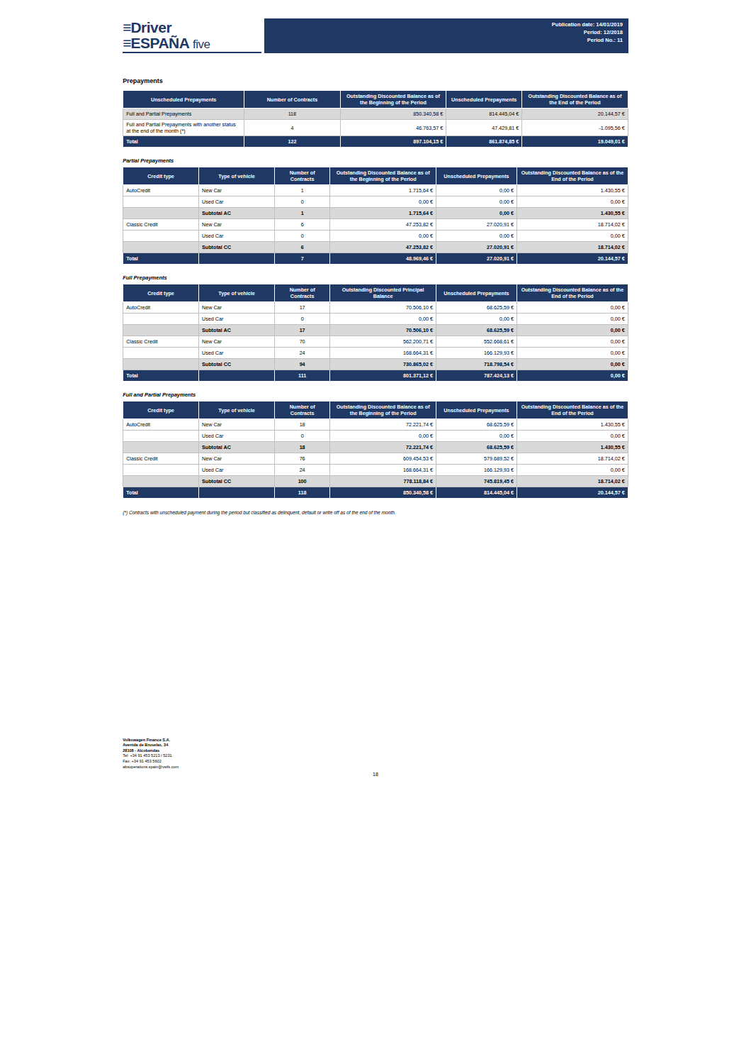≡Driver
≡ESPAÑA five
Publication date: 14/01/2019
Period: 12/2018
Period No.: 11
Prepayments
| Unscheduled Prepayments | Number of Contracts | Outstanding Discounted Balance as of the Beginning of the Period | Unscheduled Prepayments | Outstanding Discounted Balance as of the End of the Period |
| --- | --- | --- | --- | --- |
| Full and Partial Prepayments | 118 | 850.340,58 € | 814.445,04 € | 20.144,57 € |
| Full and Partial Prepayments with another status at the end of the month (*) | 4 | 46.763,57 € | 47.429,81 € | -1.095,56 € |
| Total | 122 | 897.104,15 € | 861.874,85 € | 19.049,01 € |
Partial Prepayments
| Credit type | Type of vehicle | Number of Contracts | Outstanding Discounted Balance as of the Beginning of the Period | Unscheduled Prepayments | Outstanding Discounted Balance as of the End of the Period |
| --- | --- | --- | --- | --- | --- |
| AutoCredit | New Car | 1 | 1.715,64 € | 0,00 € | 1.430,55 € |
| | Used Car | 0 | 0,00 € | 0,00 € | 0,00 € |
| | Subtotal AC | 1 | 1.715,64 € | 0,00 € | 1.430,55 € |
| Classic Credit | New Car | 6 | 47.253,82 € | 27.020,91 € | 18.714,02 € |
| | Used Car | 0 | 0,00 € | 0,00 € | 0,00 € |
| | Subtotal CC | 6 | 47.253,82 € | 27.020,91 € | 18.714,02 € |
| Total | | 7 | 48.969,46 € | 27.020,91 € | 20.144,57 € |
Full Prepayments
| Credit type | Type of vehicle | Number of Contracts | Outstanding Discounted Principal Balance | Unscheduled Prepayments | Outstanding Discounted Balance as of the End of the Period |
| --- | --- | --- | --- | --- | --- |
| AutoCredit | New Car | 17 | 70.506,10 € | 68.625,59 € | 0,00 € |
| | Used Car | 0 | 0,00 € | 0,00 € | 0,00 € |
| | Subtotal AC | 17 | 70.506,10 € | 68.625,59 € | 0,00 € |
| Classic Credit | New Car | 70 | 562.200,71 € | 552.668,61 € | 0,00 € |
| | Used Car | 24 | 168.664,31 € | 166.129,93 € | 0,00 € |
| | Subtotal CC | 94 | 730.865,02 € | 718.798,54 € | 0,00 € |
| Total | | 111 | 801.371,12 € | 787.424,13 € | 0,00 € |
Full and Partial Prepayments
| Credit type | Type of vehicle | Number of Contracts | Outstanding Discounted Balance as of the Beginning of the Period | Unscheduled Prepayments | Outstanding Discounted Balance as of the End of the Period |
| --- | --- | --- | --- | --- | --- |
| AutoCredit | New Car | 18 | 72.221,74 € | 68.625,59 € | 1.430,55 € |
| | Used Car | 0 | 0,00 € | 0,00 € | 0,00 € |
| | Subtotal AC | 18 | 72.221,74 € | 68.625,59 € | 1.430,55 € |
| Classic Credit | New Car | 76 | 609.454,53 € | 579.689,52 € | 18.714,02 € |
| | Used Car | 24 | 168.664,31 € | 166.129,93 € | 0,00 € |
| | Subtotal CC | 100 | 778.118,84 € | 745.819,45 € | 18.714,02 € |
| Total | | 118 | 850.340,58 € | 814.445,04 € | 20.144,57 € |
(*) Contracts with unscheduled payment during the period but classified as delinquent, default or write off as of the end of the month.
Volkswagen Finance S.A.
Avenida de Bruselas, 34
28108 - Alcobendas
Tel: +34 91 453 5213 / 5231
Fax: +34 91 453 5602
absoperations.spain@vwfs.com
18